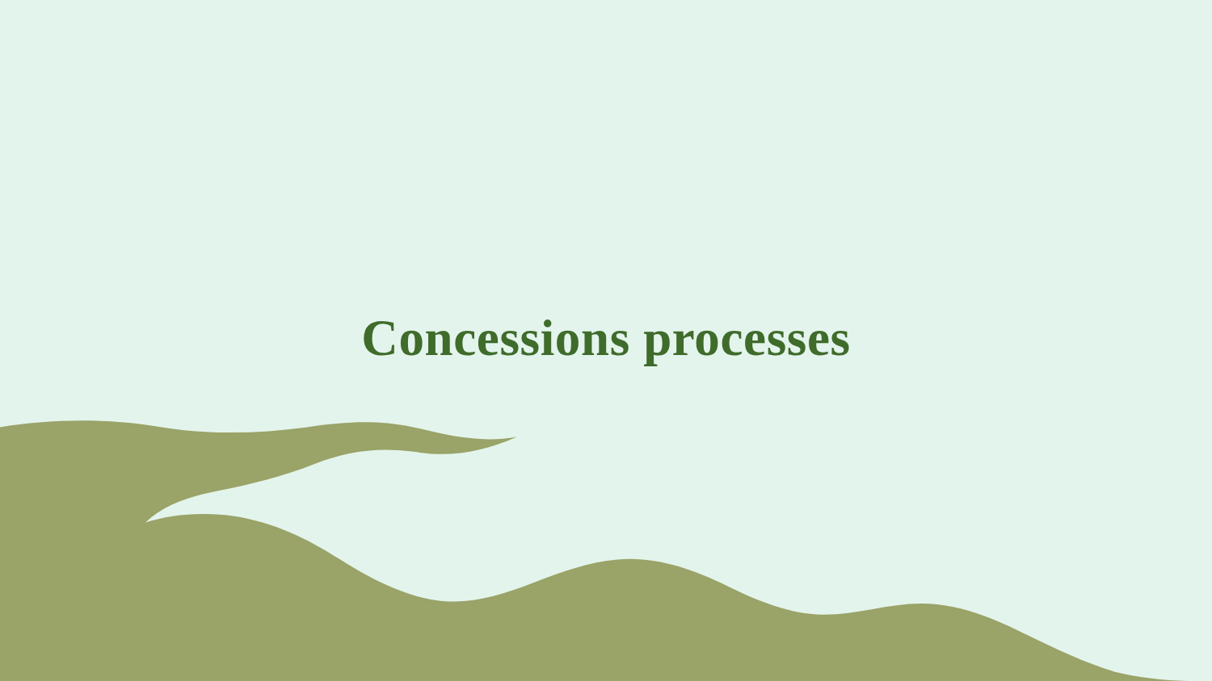Concessions processes